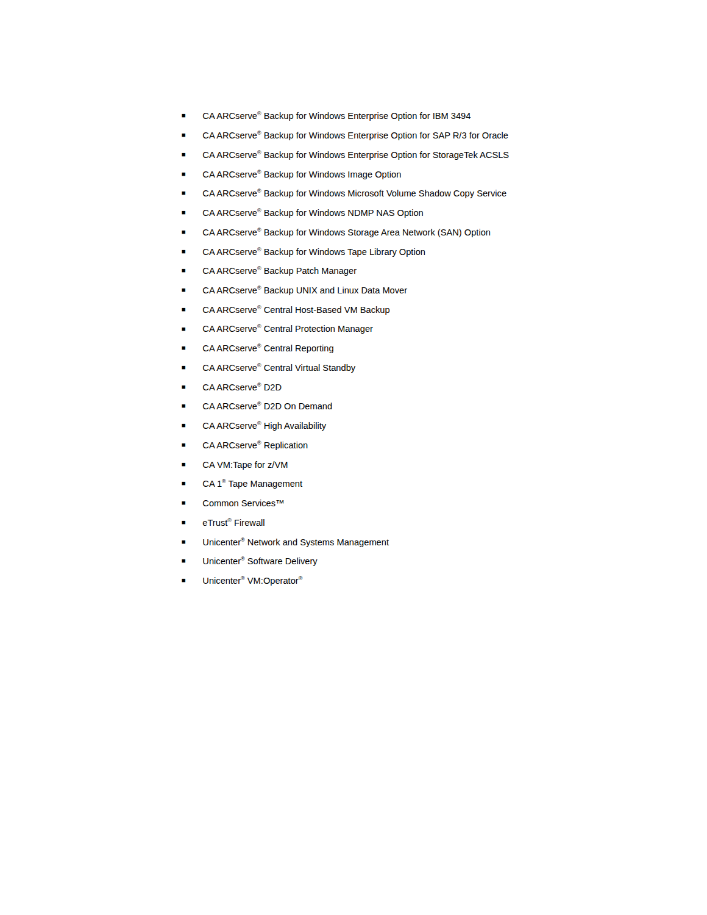CA ARCserve® Backup for Windows Enterprise Option for IBM 3494
CA ARCserve® Backup for Windows Enterprise Option for SAP R/3 for Oracle
CA ARCserve® Backup for Windows Enterprise Option for StorageTek ACSLS
CA ARCserve® Backup for Windows Image Option
CA ARCserve® Backup for Windows Microsoft Volume Shadow Copy Service
CA ARCserve® Backup for Windows NDMP NAS Option
CA ARCserve® Backup for Windows Storage Area Network (SAN) Option
CA ARCserve® Backup for Windows Tape Library Option
CA ARCserve® Backup Patch Manager
CA ARCserve® Backup UNIX and Linux Data Mover
CA ARCserve® Central Host-Based VM Backup
CA ARCserve® Central Protection Manager
CA ARCserve® Central Reporting
CA ARCserve® Central Virtual Standby
CA ARCserve® D2D
CA ARCserve® D2D On Demand
CA ARCserve® High Availability
CA ARCserve® Replication
CA VM:Tape for z/VM
CA 1® Tape Management
Common Services™
eTrust® Firewall
Unicenter® Network and Systems Management
Unicenter® Software Delivery
Unicenter® VM:Operator®